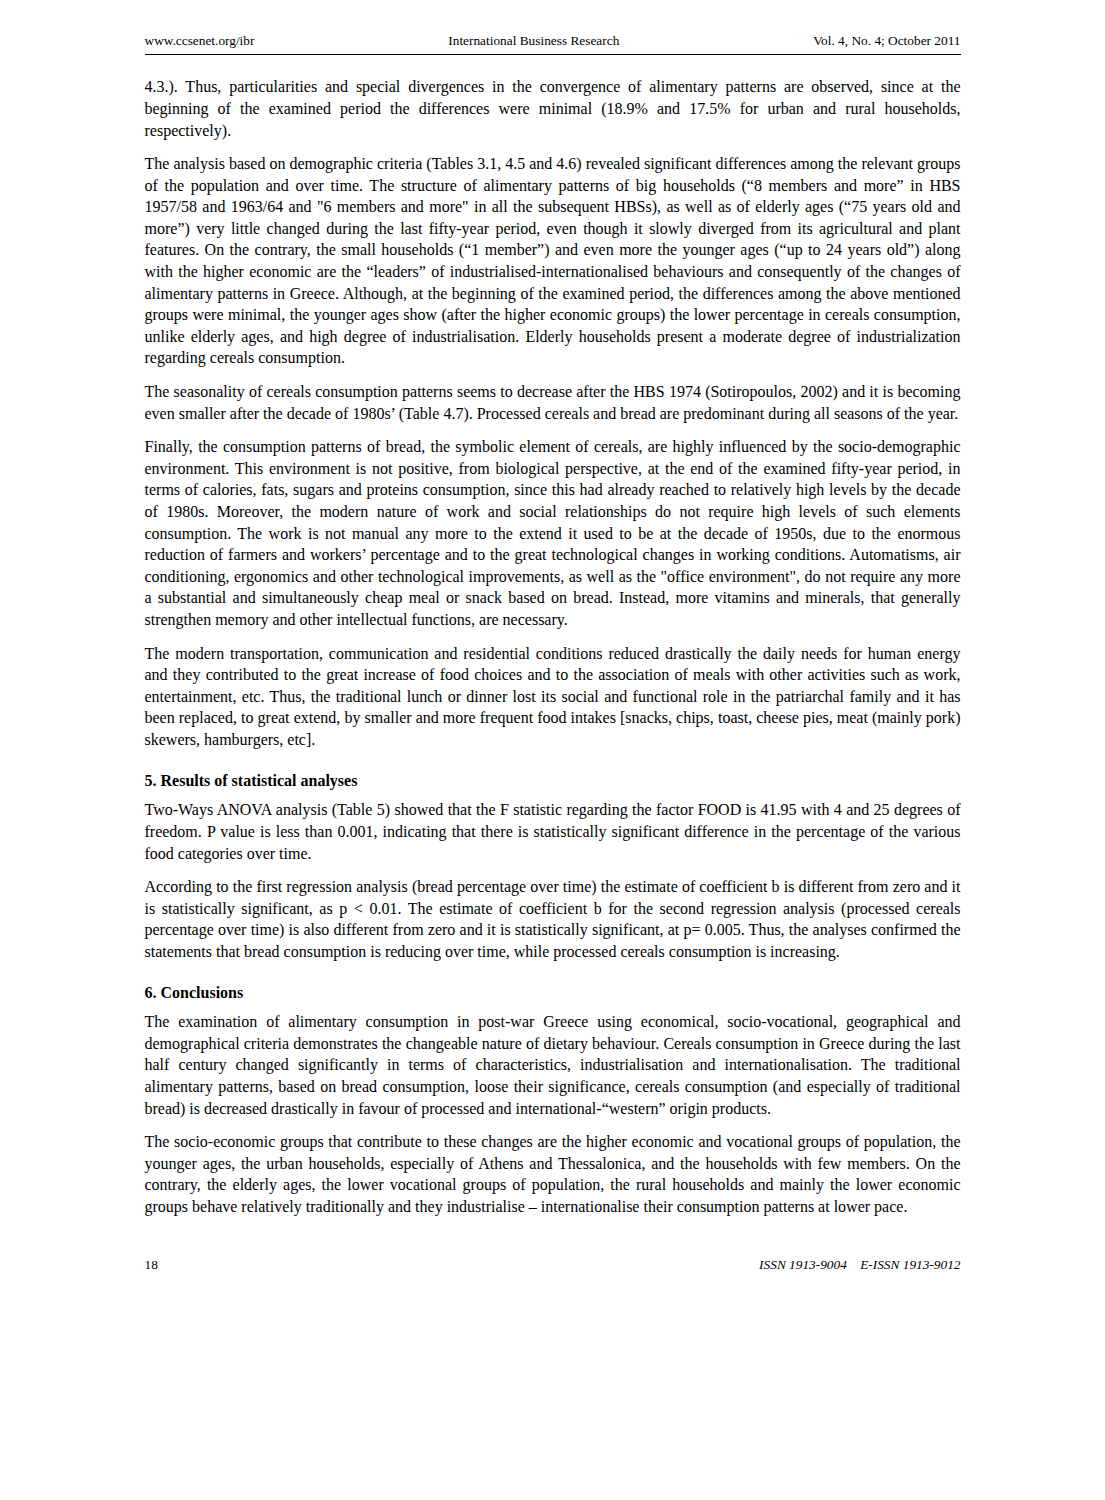www.ccsenet.org/ibr International Business Research Vol. 4, No. 4; October 2011
4.3.). Thus, particularities and special divergences in the convergence of alimentary patterns are observed, since at the beginning of the examined period the differences were minimal (18.9% and 17.5% for urban and rural households, respectively).
The analysis based on demographic criteria (Tables 3.1, 4.5 and 4.6) revealed significant differences among the relevant groups of the population and over time. The structure of alimentary patterns of big households (“8 members and more” in HBS 1957/58 and 1963/64 and "6 members and more" in all the subsequent HBSs), as well as of elderly ages (“75 years old and more”) very little changed during the last fifty-year period, even though it slowly diverged from its agricultural and plant features. On the contrary, the small households (“1 member”) and even more the younger ages (“up to 24 years old”) along with the higher economic are the “leaders” of industrialised-internationalised behaviours and consequently of the changes of alimentary patterns in Greece. Although, at the beginning of the examined period, the differences among the above mentioned groups were minimal, the younger ages show (after the higher economic groups) the lower percentage in cereals consumption, unlike elderly ages, and high degree of industrialisation. Elderly households present a moderate degree of industrialization regarding cereals consumption.
The seasonality of cereals consumption patterns seems to decrease after the HBS 1974 (Sotiropoulos, 2002) and it is becoming even smaller after the decade of 1980s’ (Table 4.7). Processed cereals and bread are predominant during all seasons of the year.
Finally, the consumption patterns of bread, the symbolic element of cereals, are highly influenced by the socio-demographic environment. This environment is not positive, from biological perspective, at the end of the examined fifty-year period, in terms of calories, fats, sugars and proteins consumption, since this had already reached to relatively high levels by the decade of 1980s. Moreover, the modern nature of work and social relationships do not require high levels of such elements consumption. The work is not manual any more to the extend it used to be at the decade of 1950s, due to the enormous reduction of farmers and workers’ percentage and to the great technological changes in working conditions. Automatisms, air conditioning, ergonomics and other technological improvements, as well as the "office environment", do not require any more a substantial and simultaneously cheap meal or snack based on bread. Instead, more vitamins and minerals, that generally strengthen memory and other intellectual functions, are necessary.
The modern transportation, communication and residential conditions reduced drastically the daily needs for human energy and they contributed to the great increase of food choices and to the association of meals with other activities such as work, entertainment, etc. Thus, the traditional lunch or dinner lost its social and functional role in the patriarchal family and it has been replaced, to great extend, by smaller and more frequent food intakes [snacks, chips, toast, cheese pies, meat (mainly pork) skewers, hamburgers, etc].
5. Results of statistical analyses
Two-Ways ANOVA analysis (Table 5) showed that the F statistic regarding the factor FOOD is 41.95 with 4 and 25 degrees of freedom. P value is less than 0.001, indicating that there is statistically significant difference in the percentage of the various food categories over time.
According to the first regression analysis (bread percentage over time) the estimate of coefficient b is different from zero and it is statistically significant, as p < 0.01. The estimate of coefficient b for the second regression analysis (processed cereals percentage over time) is also different from zero and it is statistically significant, at p= 0.005. Thus, the analyses confirmed the statements that bread consumption is reducing over time, while processed cereals consumption is increasing.
6. Conclusions
The examination of alimentary consumption in post-war Greece using economical, socio-vocational, geographical and demographical criteria demonstrates the changeable nature of dietary behaviour. Cereals consumption in Greece during the last half century changed significantly in terms of characteristics, industrialisation and internationalisation. The traditional alimentary patterns, based on bread consumption, loose their significance, cereals consumption (and especially of traditional bread) is decreased drastically in favour of processed and international-“western” origin products.
The socio-economic groups that contribute to these changes are the higher economic and vocational groups of population, the younger ages, the urban households, especially of Athens and Thessalonica, and the households with few members. On the contrary, the elderly ages, the lower vocational groups of population, the rural households and mainly the lower economic groups behave relatively traditionally and they industrialise – internationalise their consumption patterns at lower pace.
18 ISSN 1913-9004 E-ISSN 1913-9012